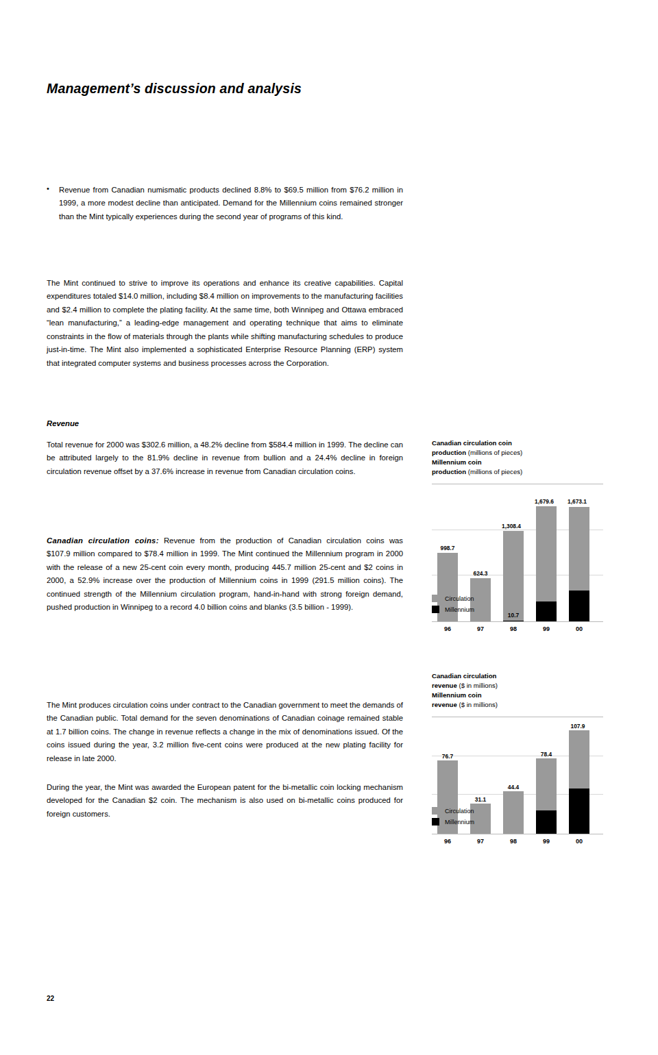Management’s discussion and analysis
•
Revenue from Canadian numismatic products declined 8.8% to $69.5 million from $76.2 million in 1999, a more modest decline than anticipated. Demand for the Millennium coins remained stronger than the Mint typically experiences during the second year of programs of this kind.
The Mint continued to strive to improve its operations and enhance its creative capabilities. Capital expenditures totaled $14.0 million, including $8.4 million on improvements to the manufacturing facilities and $2.4 million to complete the plating facility. At the same time, both Winnipeg and Ottawa embraced “lean manufacturing,” a leading-edge management and operating technique that aims to eliminate constraints in the flow of materials through the plants while shifting manufacturing schedules to produce just-in-time. The Mint also implemented a sophisticated Enterprise Resource Planning (ERP) system that integrated computer systems and business processes across the Corporation.
Revenue
Total revenue for 2000 was $302.6 million, a 48.2% decline from $584.4 million in 1999. The decline can be attributed largely to the 81.9% decline in revenue from bullion and a 24.4% decline in foreign circulation revenue offset by a 37.6% increase in revenue from Canadian circulation coins.
Canadian circulation coins: Revenue from the production of Canadian circulation coins was $107.9 million compared to $78.4 million in 1999. The Mint continued the Millennium program in 2000 with the release of a new 25-cent coin every month, producing 445.7 million 25-cent and $2 coins in 2000, a 52.9% increase over the production of Millennium coins in 1999 (291.5 million coins). The continued strength of the Millennium circulation program, hand-in-hand with strong foreign demand, pushed production in Winnipeg to a record 4.0 billion coins and blanks (3.5 billion - 1999).
The Mint produces circulation coins under contract to the Canadian government to meet the demands of the Canadian public. Total demand for the seven denominations of Canadian coinage remained stable at 1.7 billion coins. The change in revenue reflects a change in the mix of denominations issued. Of the coins issued during the year, 3.2 million five-cent coins were produced at the new plating facility for release in late 2000.
During the year, the Mint was awarded the European patent for the bi-metallic coin locking mechanism developed for the Canadian $2 coin. The mechanism is also used on bi-metallic coins produced for foreign customers.
Canadian circulation coin
production (millions of pieces)
Millennium coin
production (millions of pieces)
998.7
624.3
1,308.4
10.7
1,679.6
291.5
1,673.1
445.7
96
97
98
99
00
Circulation
Millennium
Canadian circulation
revenue ($ in millions)
Millennium coin
revenue ($ in millions)
76.7
31.1
44.4
78.4
24.5
107.9
47.3
96
97
98
99
00
Circulation
Millennium
22